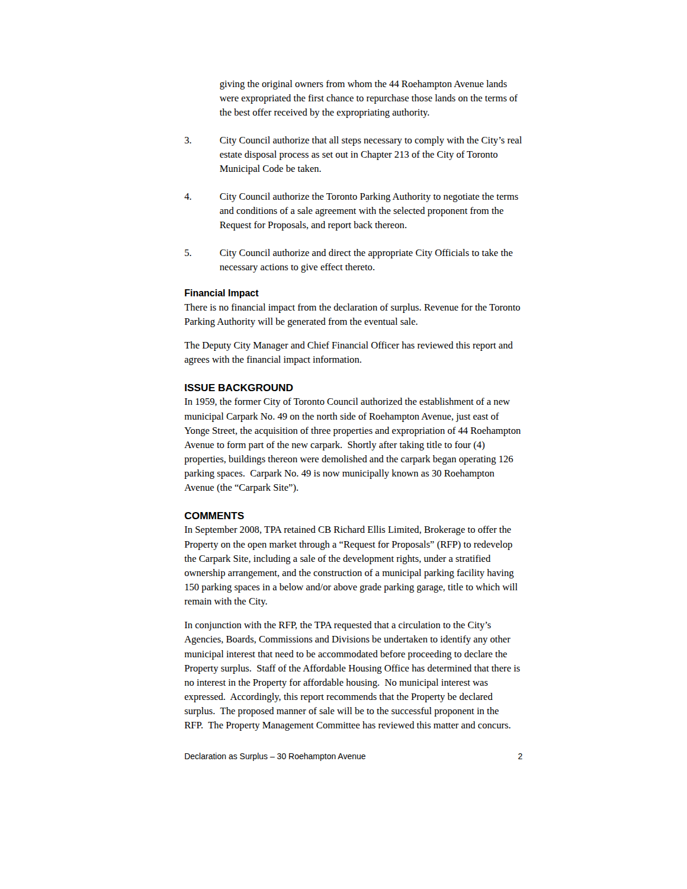giving the original owners from whom the 44 Roehampton Avenue lands were expropriated the first chance to repurchase those lands on the terms of the best offer received by the expropriating authority.
3. City Council authorize that all steps necessary to comply with the City’s real estate disposal process as set out in Chapter 213 of the City of Toronto Municipal Code be taken.
4. City Council authorize the Toronto Parking Authority to negotiate the terms and conditions of a sale agreement with the selected proponent from the Request for Proposals, and report back thereon.
5. City Council authorize and direct the appropriate City Officials to take the necessary actions to give effect thereto.
Financial Impact
There is no financial impact from the declaration of surplus. Revenue for the Toronto Parking Authority will be generated from the eventual sale.
The Deputy City Manager and Chief Financial Officer has reviewed this report and agrees with the financial impact information.
ISSUE BACKGROUND
In 1959, the former City of Toronto Council authorized the establishment of a new municipal Carpark No. 49 on the north side of Roehampton Avenue, just east of Yonge Street, the acquisition of three properties and expropriation of 44 Roehampton Avenue to form part of the new carpark. Shortly after taking title to four (4) properties, buildings thereon were demolished and the carpark began operating 126 parking spaces. Carpark No. 49 is now municipally known as 30 Roehampton Avenue (the “Carpark Site”).
COMMENTS
In September 2008, TPA retained CB Richard Ellis Limited, Brokerage to offer the Property on the open market through a “Request for Proposals” (RFP) to redevelop the Carpark Site, including a sale of the development rights, under a stratified ownership arrangement, and the construction of a municipal parking facility having 150 parking spaces in a below and/or above grade parking garage, title to which will remain with the City.
In conjunction with the RFP, the TPA requested that a circulation to the City’s Agencies, Boards, Commissions and Divisions be undertaken to identify any other municipal interest that need to be accommodated before proceeding to declare the Property surplus. Staff of the Affordable Housing Office has determined that there is no interest in the Property for affordable housing. No municipal interest was expressed. Accordingly, this report recommends that the Property be declared surplus. The proposed manner of sale will be to the successful proponent in the RFP. The Property Management Committee has reviewed this matter and concurs.
Declaration as Surplus – 30 Roehampton Avenue 2